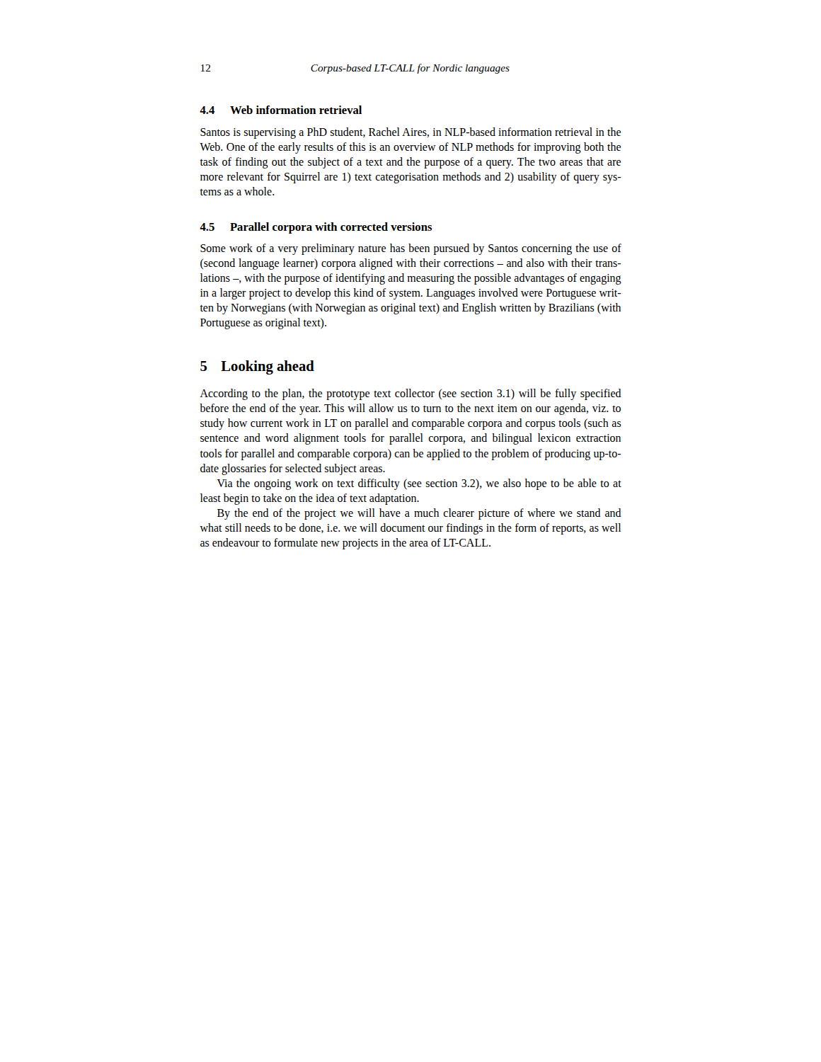12 Corpus-based LT-CALL for Nordic languages
4.4 Web information retrieval
Santos is supervising a PhD student, Rachel Aires, in NLP-based information retrieval in the Web. One of the early results of this is an overview of NLP methods for improving both the task of finding out the subject of a text and the purpose of a query. The two areas that are more relevant for Squirrel are 1) text categorisation methods and 2) usability of query systems as a whole.
4.5 Parallel corpora with corrected versions
Some work of a very preliminary nature has been pursued by Santos concerning the use of (second language learner) corpora aligned with their corrections – and also with their translations –, with the purpose of identifying and measuring the possible advantages of engaging in a larger project to develop this kind of system. Languages involved were Portuguese written by Norwegians (with Norwegian as original text) and English written by Brazilians (with Portuguese as original text).
5 Looking ahead
According to the plan, the prototype text collector (see section 3.1) will be fully specified before the end of the year. This will allow us to turn to the next item on our agenda, viz. to study how current work in LT on parallel and comparable corpora and corpus tools (such as sentence and word alignment tools for parallel corpora, and bilingual lexicon extraction tools for parallel and comparable corpora) can be applied to the problem of producing up-to-date glossaries for selected subject areas.
Via the ongoing work on text difficulty (see section 3.2), we also hope to be able to at least begin to take on the idea of text adaptation.
By the end of the project we will have a much clearer picture of where we stand and what still needs to be done, i.e. we will document our findings in the form of reports, as well as endeavour to formulate new projects in the area of LT-CALL.